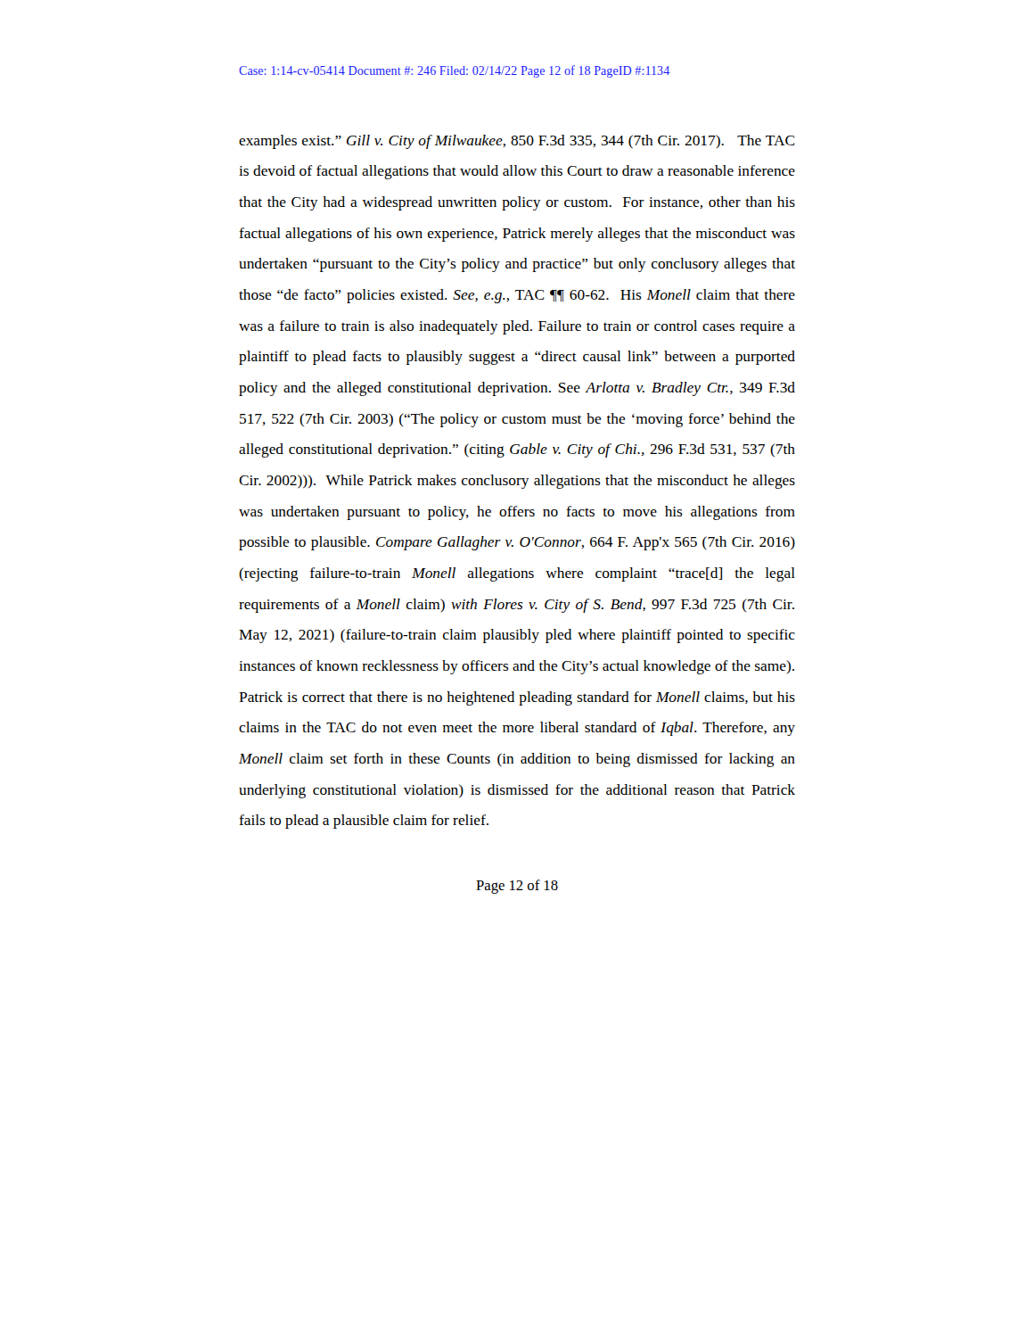Case: 1:14-cv-05414 Document #: 246 Filed: 02/14/22 Page 12 of 18 PageID #:1134
examples exist.” Gill v. City of Milwaukee, 850 F.3d 335, 344 (7th Cir. 2017). The TAC is devoid of factual allegations that would allow this Court to draw a reasonable inference that the City had a widespread unwritten policy or custom. For instance, other than his factual allegations of his own experience, Patrick merely alleges that the misconduct was undertaken “pursuant to the City’s policy and practice” but only conclusory alleges that those “de facto” policies existed. See, e.g., TAC ¶¶ 60-62. His Monell claim that there was a failure to train is also inadequately pled. Failure to train or control cases require a plaintiff to plead facts to plausibly suggest a “direct causal link” between a purported policy and the alleged constitutional deprivation. See Arlotta v. Bradley Ctr., 349 F.3d 517, 522 (7th Cir. 2003) (“The policy or custom must be the ‘moving force’ behind the alleged constitutional deprivation.” (citing Gable v. City of Chi., 296 F.3d 531, 537 (7th Cir. 2002))). While Patrick makes conclusory allegations that the misconduct he alleges was undertaken pursuant to policy, he offers no facts to move his allegations from possible to plausible. Compare Gallagher v. O'Connor, 664 F. App'x 565 (7th Cir. 2016) (rejecting failure-to-train Monell allegations where complaint “trace[d] the legal requirements of a Monell claim) with Flores v. City of S. Bend, 997 F.3d 725 (7th Cir. May 12, 2021) (failure-to-train claim plausibly pled where plaintiff pointed to specific instances of known recklessness by officers and the City’s actual knowledge of the same). Patrick is correct that there is no heightened pleading standard for Monell claims, but his claims in the TAC do not even meet the more liberal standard of Iqbal. Therefore, any Monell claim set forth in these Counts (in addition to being dismissed for lacking an underlying constitutional violation) is dismissed for the additional reason that Patrick fails to plead a plausible claim for relief.
Page 12 of 18